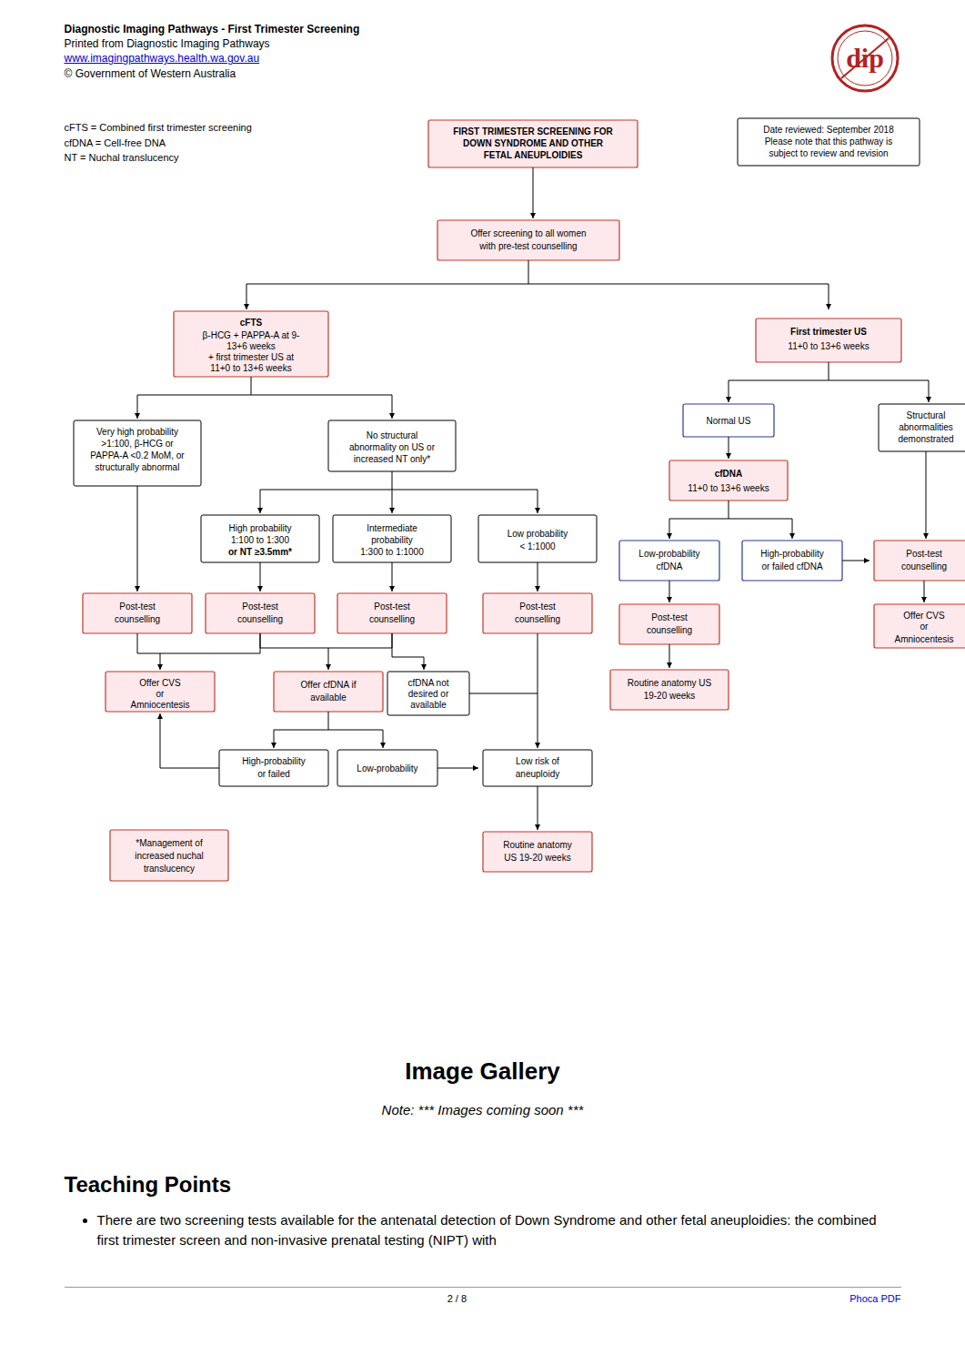Diagnostic Imaging Pathways - First Trimester Screening
Printed from Diagnostic Imaging Pathways
www.imagingpathways.health.wa.gov.au
© Government of Western Australia
dip
cFTS = Combined first trimester screening
cfDNA = Cell-free DNA
NT = Nuchal translucency
FIRST TRIMESTER SCREENING FOR DOWN SYNDROME AND OTHER FETAL ANEUPLOIDIES Date reviewed: September 2018 Please note that this pathway is subject to review and revision Offer screening to all women with pre-test counselling cFTS β-HCG + PAPPA-A at 9- 13+6 weeks + first trimester US at 11+0 to 13+6 weeks First trimester US 11+0 to 13+6 weeks Very high probability >1:100, β-HCG or PAPPA-A <0.2 MoM, or structurally abnormal No structural abnormality on US or increased NT only* High probability 1:100 to 1:300 or NT ≥3.5mm* Intermediate probability 1:300 to 1:1000 Low probability < 1:1000 Post-test counselling Post-test counselling Post-test counselling Post-test counselling Offer CVS or Amniocentesis Offer cfDNA if available cfDNA not desired or available High-probability or failed Low-probability Low risk of aneuploidy *Management of increased nuchal translucency Routine anatomy US 19-20 weeks Normal US Structural abnormalities demonstrated cfDNA 11+0 to 13+6 weeks Low-probability cfDNA High-probability or failed cfDNA Post-test counselling Offer CVS or Amniocentesis Post-test counselling Routine anatomy US 19-20 weeks
Image Gallery
Note: *** Images coming soon ***
Teaching Points
There are two screening tests available for the antenatal detection of Down Syndrome and other fetal aneuploidies: the combined first trimester screen and non-invasive prenatal testing (NIPT) with
2 / 8
Phoca PDF